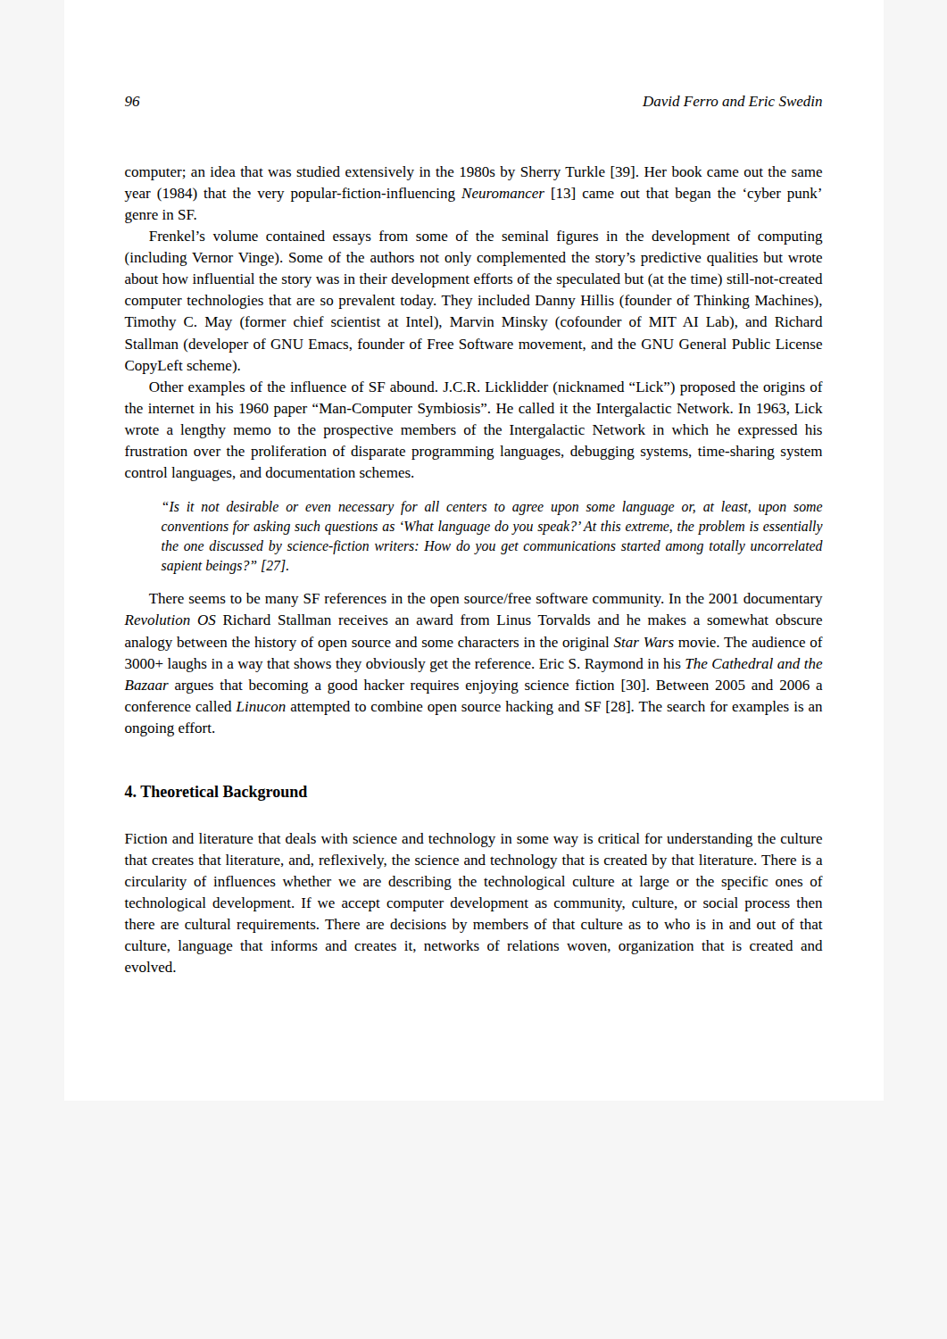96 David Ferro and Eric Swedin
computer; an idea that was studied extensively in the 1980s by Sherry Turkle [39]. Her book came out the same year (1984) that the very popular-fiction-influencing Neuromancer [13] came out that began the ‘cyber punk’ genre in SF.
Frenkel’s volume contained essays from some of the seminal figures in the development of computing (including Vernor Vinge). Some of the authors not only complemented the story’s predictive qualities but wrote about how influential the story was in their development efforts of the speculated but (at the time) still-not-created computer technologies that are so prevalent today. They included Danny Hillis (founder of Thinking Machines), Timothy C. May (former chief scientist at Intel), Marvin Minsky (cofounder of MIT AI Lab), and Richard Stallman (developer of GNU Emacs, founder of Free Software movement, and the GNU General Public License CopyLeft scheme).
Other examples of the influence of SF abound. J.C.R. Licklidder (nicknamed “Lick”) proposed the origins of the internet in his 1960 paper “Man-Computer Symbiosis”. He called it the Intergalactic Network. In 1963, Lick wrote a lengthy memo to the prospective members of the Intergalactic Network in which he expressed his frustration over the proliferation of disparate programming languages, debugging systems, time-sharing system control languages, and documentation schemes.
“Is it not desirable or even necessary for all centers to agree upon some language or, at least, upon some conventions for asking such questions as ‘What language do you speak?’ At this extreme, the problem is essentially the one discussed by science-fiction writers: How do you get communications started among totally uncorrelated sapient beings?” [27].
There seems to be many SF references in the open source/free software community. In the 2001 documentary Revolution OS Richard Stallman receives an award from Linus Torvalds and he makes a somewhat obscure analogy between the history of open source and some characters in the original Star Wars movie. The audience of 3000+ laughs in a way that shows they obviously get the reference. Eric S. Raymond in his The Cathedral and the Bazaar argues that becoming a good hacker requires enjoying science fiction [30]. Between 2005 and 2006 a conference called Linucon attempted to combine open source hacking and SF [28]. The search for examples is an ongoing effort.
4. Theoretical Background
Fiction and literature that deals with science and technology in some way is critical for understanding the culture that creates that literature, and, reflexively, the science and technology that is created by that literature. There is a circularity of influences whether we are describing the technological culture at large or the specific ones of technological development. If we accept computer development as community, culture, or social process then there are cultural requirements. There are decisions by members of that culture as to who is in and out of that culture, language that informs and creates it, networks of relations woven, organization that is created and evolved.